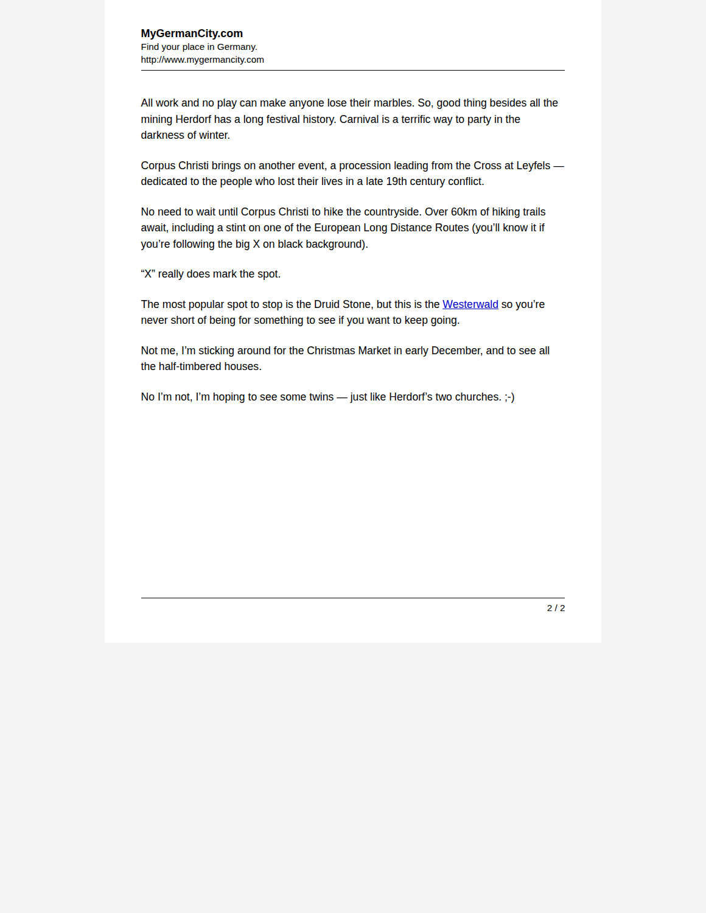MyGermanCity.com
Find your place in Germany.
http://www.mygermancity.com
All work and no play can make anyone lose their marbles. So, good thing besides all the mining Herdorf has a long festival history. Carnival is a terrific way to party in the darkness of winter.
Corpus Christi brings on another event, a procession leading from the Cross at Leyfels — dedicated to the people who lost their lives in a late 19th century conflict.
No need to wait until Corpus Christi to hike the countryside. Over 60km of hiking trails await, including a stint on one of the European Long Distance Routes (you’ll know it if you’re following the big X on black background).
“X” really does mark the spot.
The most popular spot to stop is the Druid Stone, but this is the Westerwald so you’re never short of being for something to see if you want to keep going.
Not me, I’m sticking around for the Christmas Market in early December, and to see all the half-timbered houses.
No I’m not, I’m hoping to see some twins — just like Herdorf’s two churches. ;-)
2 / 2